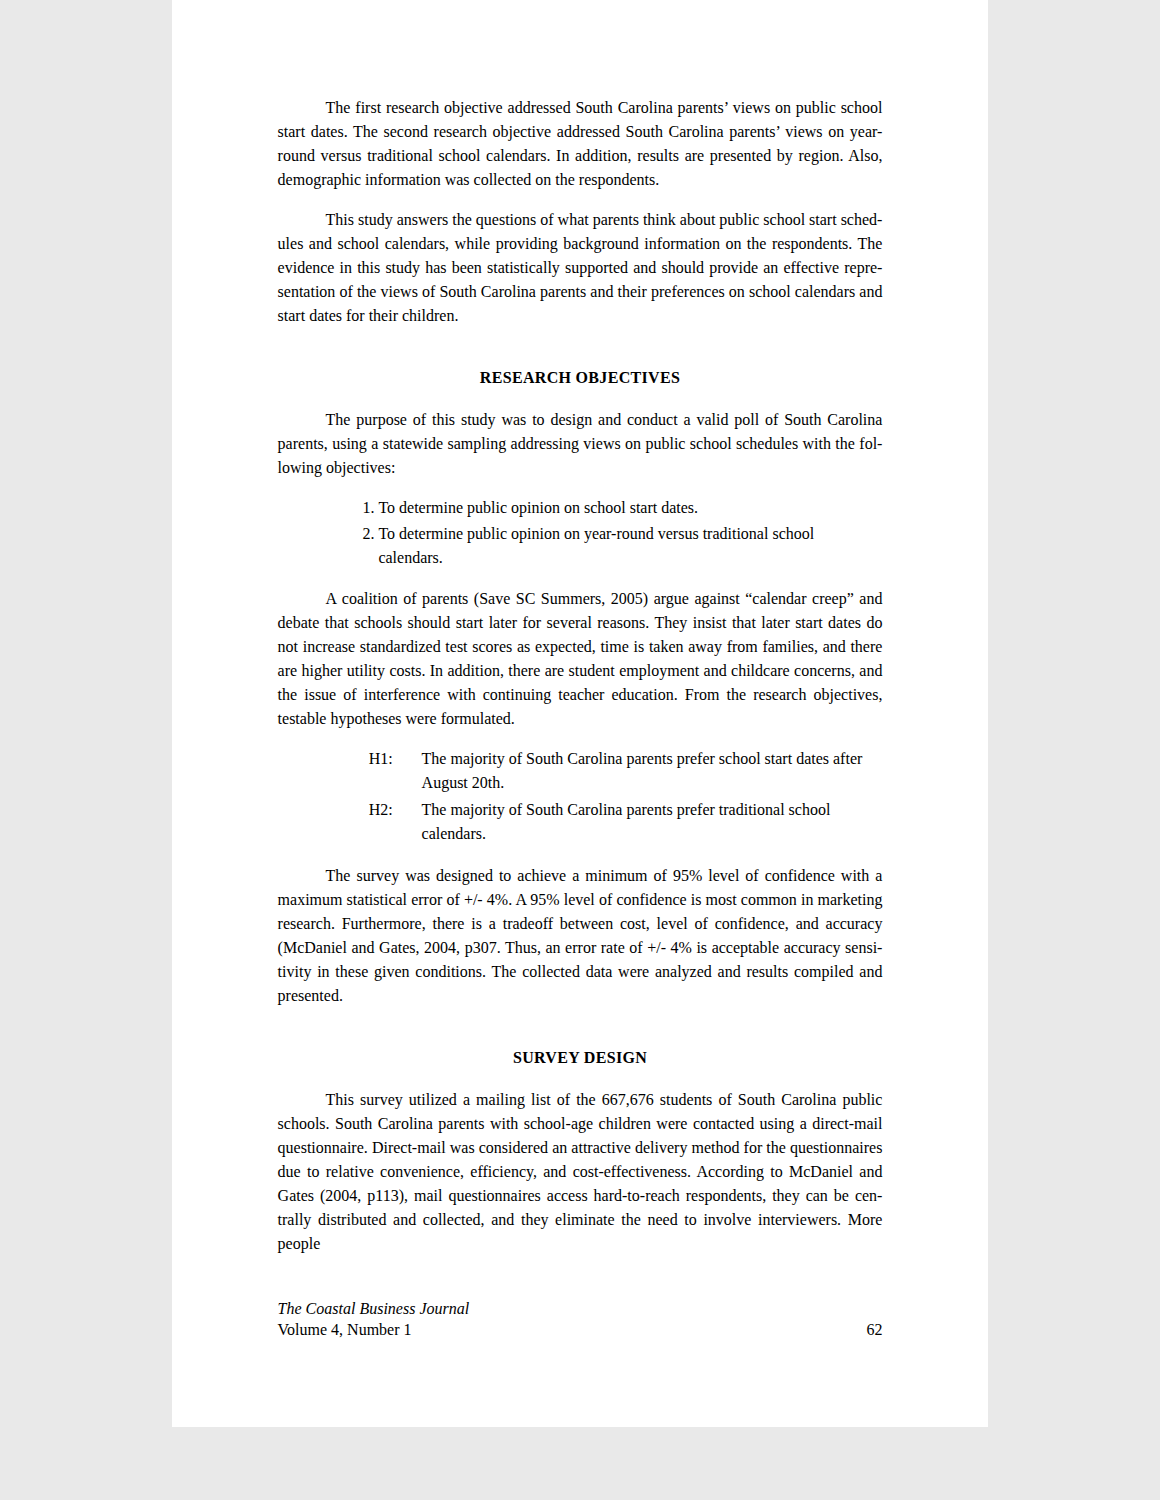The first research objective addressed South Carolina parents’ views on public school start dates. The second research objective addressed South Carolina parents’ views on year-round versus traditional school calendars. In addition, results are presented by region. Also, demographic information was collected on the respondents.
This study answers the questions of what parents think about public school start schedules and school calendars, while providing background information on the respondents. The evidence in this study has been statistically supported and should provide an effective representation of the views of South Carolina parents and their preferences on school calendars and start dates for their children.
Research Objectives
The purpose of this study was to design and conduct a valid poll of South Carolina parents, using a statewide sampling addressing views on public school schedules with the following objectives:
To determine public opinion on school start dates.
To determine public opinion on year-round versus traditional school calendars.
A coalition of parents (Save SC Summers, 2005) argue against “calendar creep” and debate that schools should start later for several reasons. They insist that later start dates do not increase standardized test scores as expected, time is taken away from families, and there are higher utility costs. In addition, there are student employment and childcare concerns, and the issue of interference with continuing teacher education. From the research objectives, testable hypotheses were formulated.
H1:
The majority of South Carolina parents prefer school start dates after August 20th.
H2:
The majority of South Carolina parents prefer traditional school calendars.
The survey was designed to achieve a minimum of 95% level of confidence with a maximum statistical error of +/- 4%. A 95% level of confidence is most common in marketing research. Furthermore, there is a tradeoff between cost, level of confidence, and accuracy (McDaniel and Gates, 2004, p307. Thus, an error rate of +/- 4% is acceptable accuracy sensitivity in these given conditions. The collected data were analyzed and results compiled and presented.
Survey Design
This survey utilized a mailing list of the 667,676 students of South Carolina public schools. South Carolina parents with school-age children were contacted using a direct-mail questionnaire. Direct-mail was considered an attractive delivery method for the questionnaires due to relative convenience, efficiency, and cost-effectiveness. According to McDaniel and Gates (2004, p113), mail questionnaires access hard-to-reach respondents, they can be centrally distributed and collected, and they eliminate the need to involve interviewers. More people
The Coastal Business Journal
Volume 4, Number 1
62